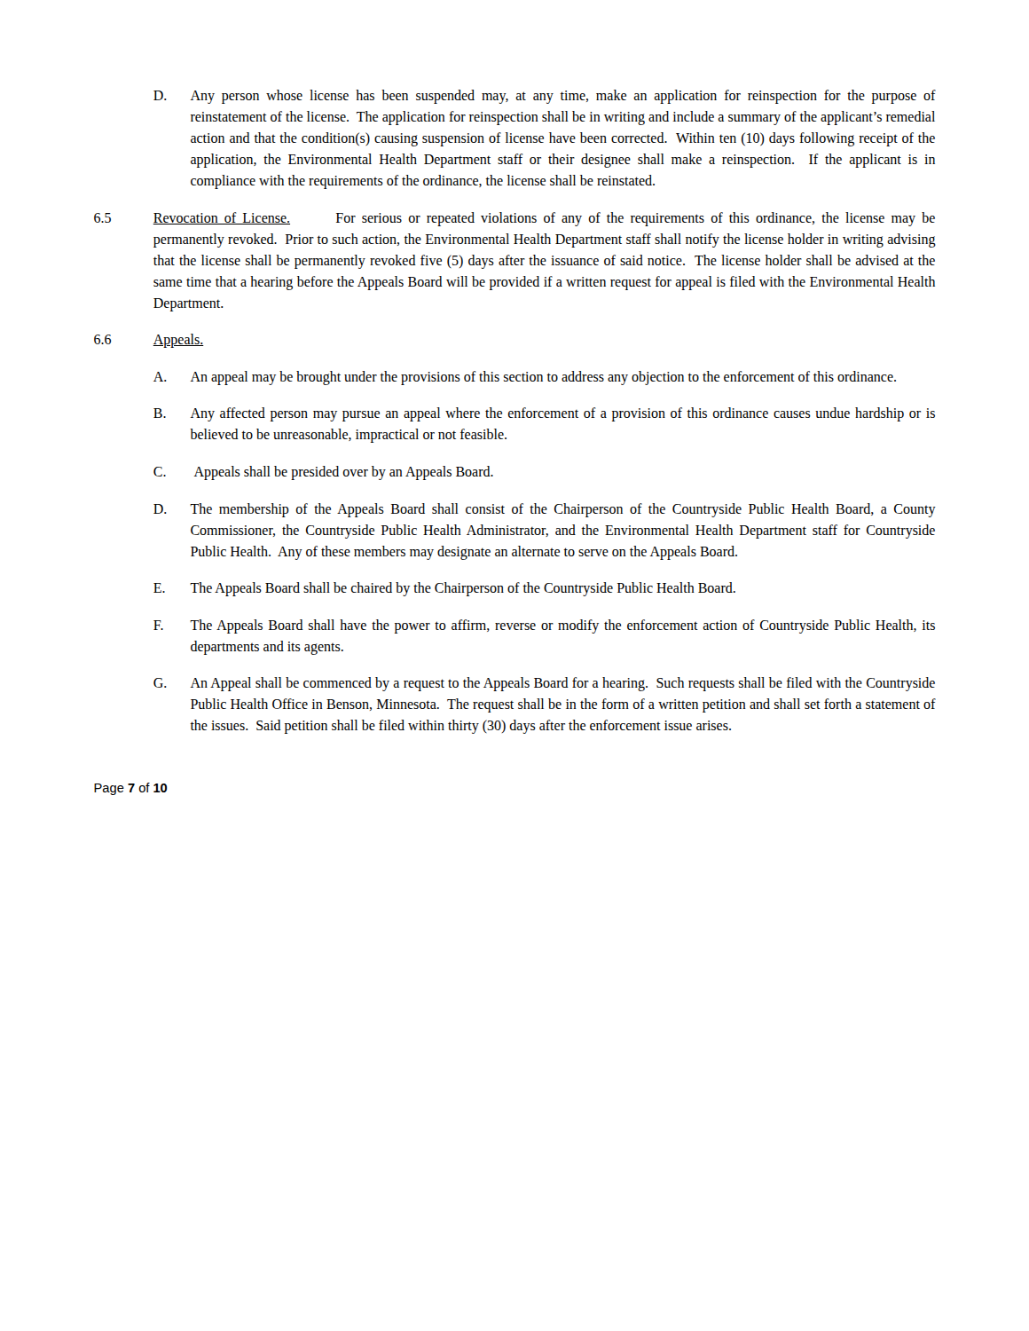D.
Any person whose license has been suspended may, at any time, make an application for reinspection for the purpose of reinstatement of the license. The application for reinspection shall be in writing and include a summary of the applicant’s remedial action and that the condition(s) causing suspension of license have been corrected. Within ten (10) days following receipt of the application, the Environmental Health Department staff or their designee shall make a reinspection. If the applicant is in compliance with the requirements of the ordinance, the license shall be reinstated.
6.5
Revocation of License. For serious or repeated violations of any of the requirements of this ordinance, the license may be permanently revoked. Prior to such action, the Environmental Health Department staff shall notify the license holder in writing advising that the license shall be permanently revoked five (5) days after the issuance of said notice. The license holder shall be advised at the same time that a hearing before the Appeals Board will be provided if a written request for appeal is filed with the Environmental Health Department.
6.6
Appeals.
A.
An appeal may be brought under the provisions of this section to address any objection to the enforcement of this ordinance.
B.
Any affected person may pursue an appeal where the enforcement of a provision of this ordinance causes undue hardship or is believed to be unreasonable, impractical or not feasible.
C.
Appeals shall be presided over by an Appeals Board.
D.
The membership of the Appeals Board shall consist of the Chairperson of the Countryside Public Health Board, a County Commissioner, the Countryside Public Health Administrator, and the Environmental Health Department staff for Countryside Public Health. Any of these members may designate an alternate to serve on the Appeals Board.
E.
The Appeals Board shall be chaired by the Chairperson of the Countryside Public Health Board.
F.
The Appeals Board shall have the power to affirm, reverse or modify the enforcement action of Countryside Public Health, its departments and its agents.
G.
An Appeal shall be commenced by a request to the Appeals Board for a hearing. Such requests shall be filed with the Countryside Public Health Office in Benson, Minnesota. The request shall be in the form of a written petition and shall set forth a statement of the issues. Said petition shall be filed within thirty (30) days after the enforcement issue arises.
Page 7 of 10